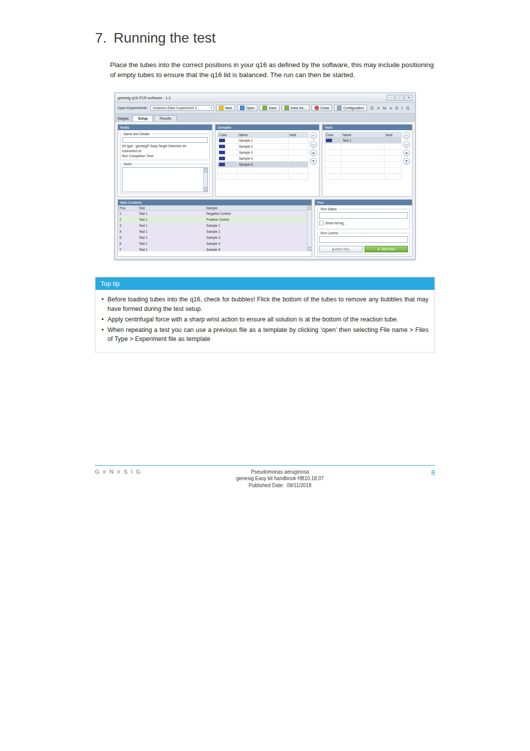7. Running the test
Place the tubes into the correct positions in your q16 as defined by the software, this may include positioning of empty tubes to ensure that the q16 lid is balanced. The run can then be started.
genesig q16 PCR software - 1.2
–□✕
Open Experiments:
Unsaved (New Experiment 2...
New
Open
Save
Save As...
Close
Configuration
G ≡ N ≡ S I G
Stages:
Setup
Results
Notes
Name and Details
Kit type: genesig® Easy Target Detection kit
Instrument Id:
Run Completion Time:
Notes
Samples
| Color | Name | Note |
| --- | --- | --- |
| | Sample 1 | |
| | Sample 2 | |
| | Sample 3 | |
| | Sample 4 | |
| | Sample 5 | |
+
–
▲
▼
Tests
| Color | Name | Note |
| --- | --- | --- |
| | Test 1 | |
+
–
▲
▼
Well Contents
| Pos. | Test | Sample |
| --- | --- | --- |
| 1 | Test 1 | Negative Control |
| 2 | Test 1 | Positive Control |
| 3 | Test 1 | Sample 1 |
| 4 | Test 1 | Sample 2 |
| 5 | Test 1 | Sample 3 |
| 6 | Test 1 | Sample 4 |
| 7 | Test 1 | Sample 5 |
| 8 | | |
| 9 | ADD EMPTY TUBE TO BALANCE LID |
Run
Run Status
Show full log...
Run Control
■ Abort Run
► Start Run
Top tip
Before loading tubes into the q16, check for bubbles! Flick the bottom of the tubes to remove any bubbles that may have formed during the test setup.
Apply centrifugal force with a sharp wrist action to ensure all solution is at the bottom of the reaction tube.
When repeating a test you can use a previous file as a template by clicking ‘open’ then selecting File name > Files of Type > Experiment file as template
G ≡ N ≡ S I G
Pseudomonas aeruginosa
genesig Easy kit handbook HB10.18.07
Published Date: 09/11/2018
8